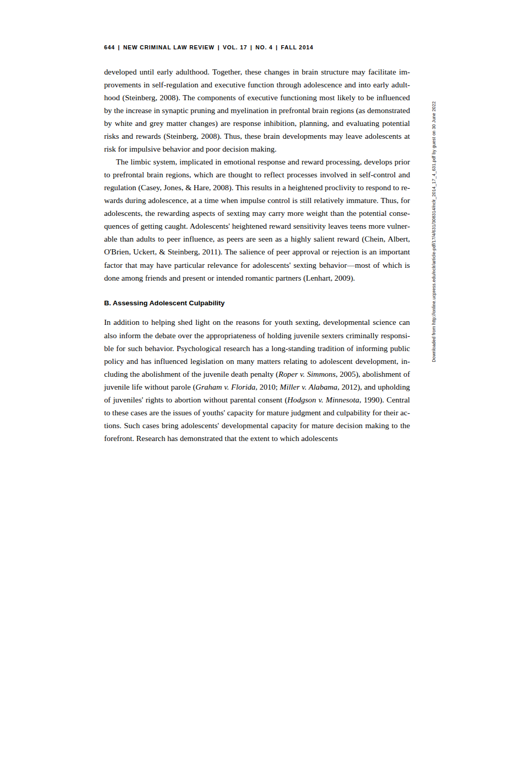644|NEW CRIMINAL LAW REVIEW|VOL. 17|NO. 4|FALL 2014
developed until early adulthood. Together, these changes in brain structure may facilitate improvements in self-regulation and executive function through adolescence and into early adulthood (Steinberg, 2008). The components of executive functioning most likely to be influenced by the increase in synaptic pruning and myelination in prefrontal brain regions (as demonstrated by white and grey matter changes) are response inhibition, planning, and evaluating potential risks and rewards (Steinberg, 2008). Thus, these brain developments may leave adolescents at risk for impulsive behavior and poor decision making.
The limbic system, implicated in emotional response and reward processing, develops prior to prefrontal brain regions, which are thought to reflect processes involved in self-control and regulation (Casey, Jones, & Hare, 2008). This results in a heightened proclivity to respond to rewards during adolescence, at a time when impulse control is still relatively immature. Thus, for adolescents, the rewarding aspects of sexting may carry more weight than the potential consequences of getting caught. Adolescents' heightened reward sensitivity leaves teens more vulnerable than adults to peer influence, as peers are seen as a highly salient reward (Chein, Albert, O'Brien, Uckert, & Steinberg, 2011). The salience of peer approval or rejection is an important factor that may have particular relevance for adolescents' sexting behavior—most of which is done among friends and present or intended romantic partners (Lenhart, 2009).
B. Assessing Adolescent Culpability
In addition to helping shed light on the reasons for youth sexting, developmental science can also inform the debate over the appropriateness of holding juvenile sexters criminally responsible for such behavior. Psychological research has a long-standing tradition of informing public policy and has influenced legislation on many matters relating to adolescent development, including the abolishment of the juvenile death penalty (Roper v. Simmons, 2005), abolishment of juvenile life without parole (Graham v. Florida, 2010; Miller v. Alabama, 2012), and upholding of juveniles' rights to abortion without parental consent (Hodgson v. Minnesota, 1990). Central to these cases are the issues of youths' capacity for mature judgment and culpability for their actions. Such cases bring adolescents' developmental capacity for mature decision making to the forefront. Research has demonstrated that the extent to which adolescents
Downloaded from http://online.ucpress.edu/nclr/article-pdf/17/4/631/308314/nclr_2014_17_4_631.pdf by guest on 30 June 2022